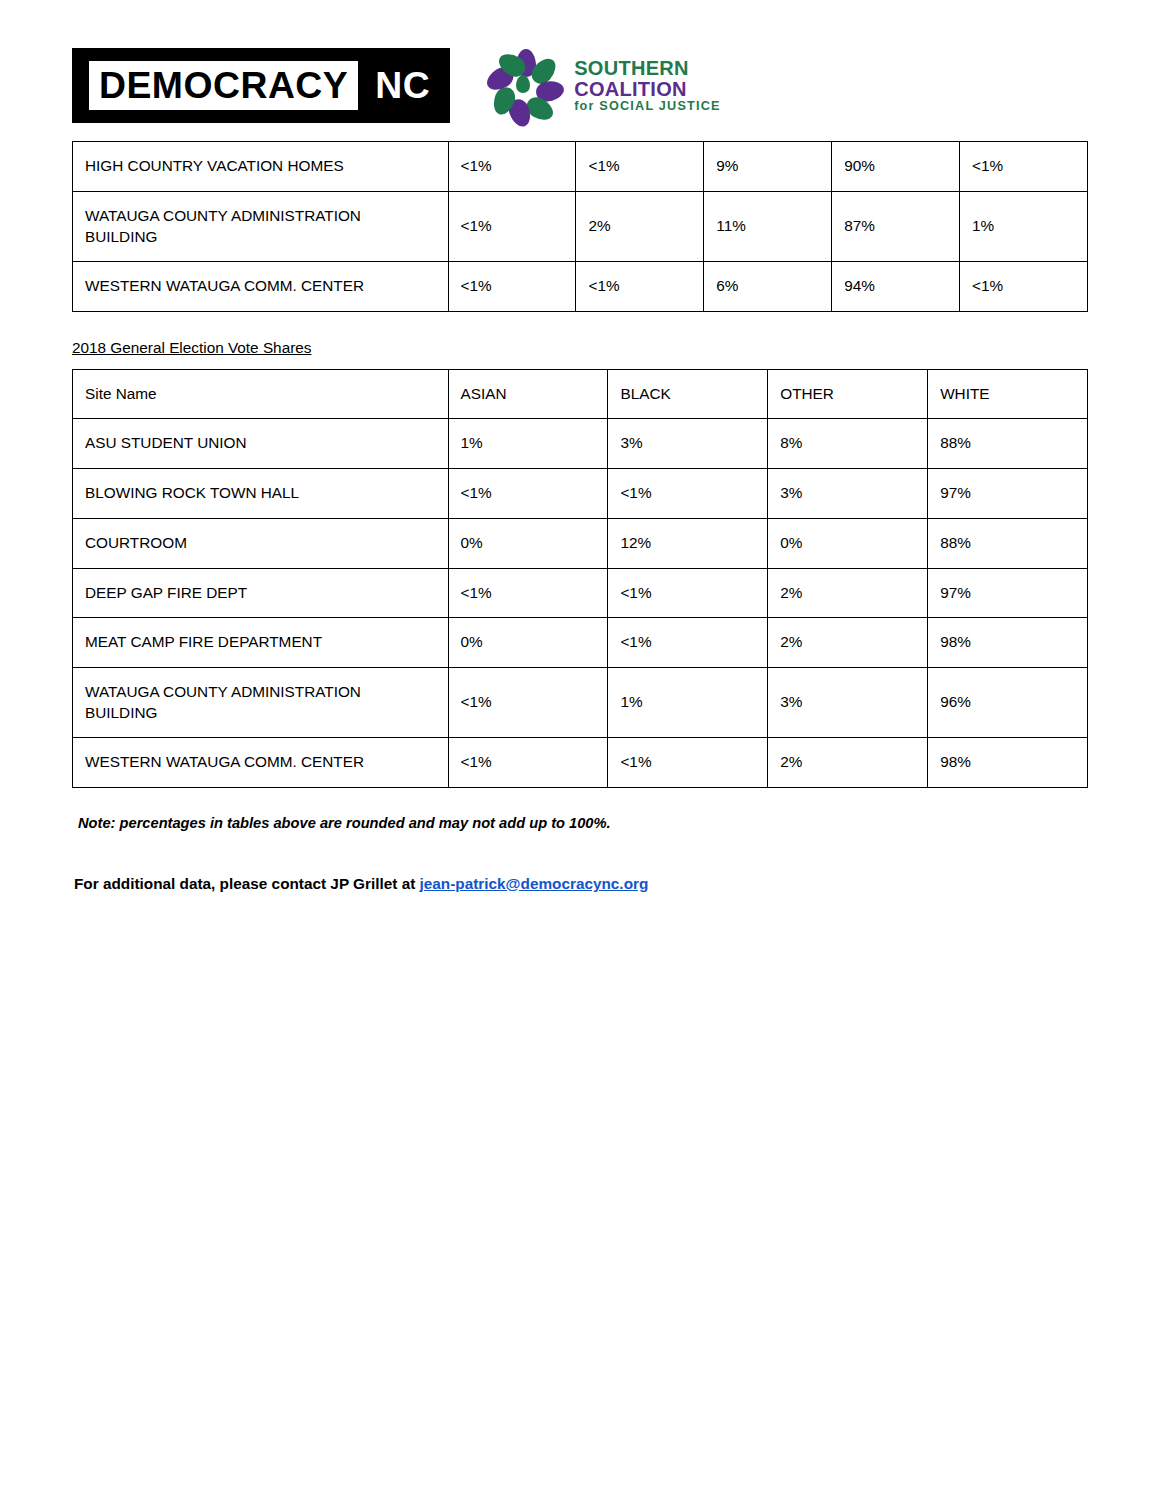DEMOCRACY NC
SOUTHERN
COALITION
for SOCIAL JUSTICE
| HIGH COUNTRY VACATION HOMES | <1% | <1% | 9% | 90% | <1% |
| WATAUGA COUNTY ADMINISTRATION BUILDING | <1% | 2% | 11% | 87% | 1% |
| WESTERN WATAUGA COMM. CENTER | <1% | <1% | 6% | 94% | <1% |
2018 General Election Vote Shares
| Site Name | ASIAN | BLACK | OTHER | WHITE |
| --- | --- | --- | --- | --- |
| ASU STUDENT UNION | 1% | 3% | 8% | 88% |
| BLOWING ROCK TOWN HALL | <1% | <1% | 3% | 97% |
| COURTROOM | 0% | 12% | 0% | 88% |
| DEEP GAP FIRE DEPT | <1% | <1% | 2% | 97% |
| MEAT CAMP FIRE DEPARTMENT | 0% | <1% | 2% | 98% |
| WATAUGA COUNTY ADMINISTRATION BUILDING | <1% | 1% | 3% | 96% |
| WESTERN WATAUGA COMM. CENTER | <1% | <1% | 2% | 98% |
Note: percentages in tables above are rounded and may not add up to 100%.
For additional data, please contact JP Grillet at jean-patrick@democracync.org